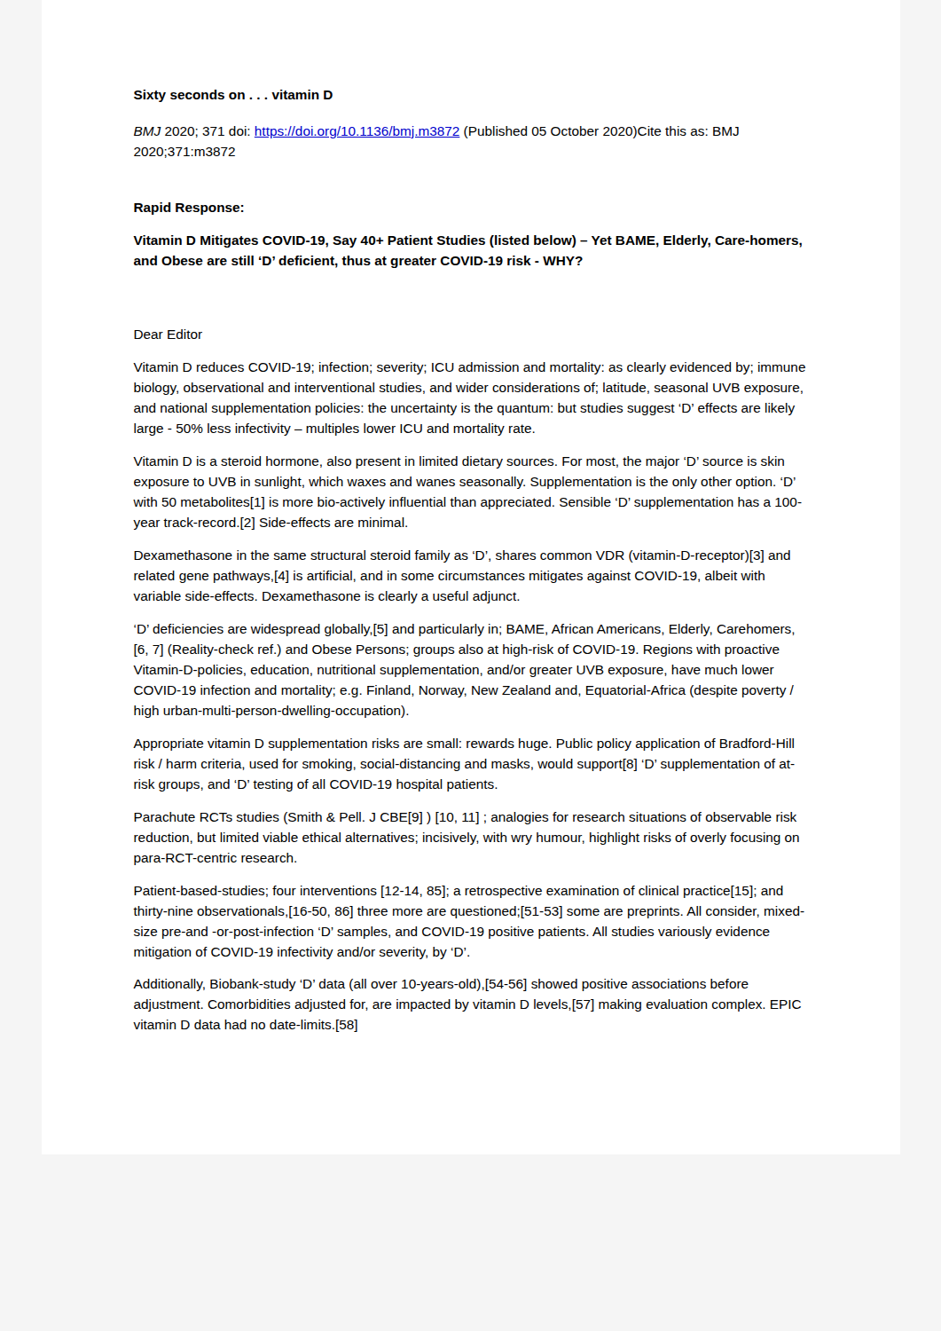Sixty seconds on . . . vitamin D
BMJ 2020; 371 doi: https://doi.org/10.1136/bmj.m3872 (Published 05 October 2020)Cite this as: BMJ 2020;371:m3872
Rapid Response:
Vitamin D Mitigates COVID-19, Say 40+ Patient Studies (listed below) – Yet BAME, Elderly, Care-homers, and Obese are still ‘D’ deficient, thus at greater COVID-19 risk - WHY?
Dear Editor
Vitamin D reduces COVID-19; infection; severity; ICU admission and mortality: as clearly evidenced by; immune biology, observational and interventional studies, and wider considerations of; latitude, seasonal UVB exposure, and national supplementation policies: the uncertainty is the quantum: but studies suggest ‘D’ effects are likely large - 50% less infectivity – multiples lower ICU and mortality rate.
Vitamin D is a steroid hormone, also present in limited dietary sources. For most, the major ‘D’ source is skin exposure to UVB in sunlight, which waxes and wanes seasonally. Supplementation is the only other option. ‘D’ with 50 metabolites[1] is more bio-actively influential than appreciated. Sensible ‘D’ supplementation has a 100-year track-record.[2] Side-effects are minimal.
Dexamethasone in the same structural steroid family as ‘D’, shares common VDR (vitamin-D-receptor)[3] and related gene pathways,[4] is artificial, and in some circumstances mitigates against COVID-19, albeit with variable side-effects. Dexamethasone is clearly a useful adjunct.
‘D’ deficiencies are widespread globally,[5] and particularly in; BAME, African Americans, Elderly, Carehomers,[6, 7] (Reality-check ref.) and Obese Persons; groups also at high-risk of COVID-19. Regions with proactive Vitamin-D-policies, education, nutritional supplementation, and/or greater UVB exposure, have much lower COVID-19 infection and mortality; e.g. Finland, Norway, New Zealand and, Equatorial-Africa (despite poverty / high urban-multi-person-dwelling-occupation).
Appropriate vitamin D supplementation risks are small: rewards huge. Public policy application of Bradford-Hill risk / harm criteria, used for smoking, social-distancing and masks, would support[8] ‘D’ supplementation of at-risk groups, and ‘D’ testing of all COVID-19 hospital patients.
Parachute RCTs studies (Smith & Pell. J CBE[9] ) [10, 11] ; analogies for research situations of observable risk reduction, but limited viable ethical alternatives; incisively, with wry humour, highlight risks of overly focusing on para-RCT-centric research.
Patient-based-studies; four interventions [12-14, 85]; a retrospective examination of clinical practice[15]; and thirty-nine observationals,[16-50, 86] three more are questioned;[51-53] some are preprints. All consider, mixed-size pre-and -or-post-infection ‘D’ samples, and COVID-19 positive patients. All studies variously evidence mitigation of COVID-19 infectivity and/or severity, by ‘D’.
Additionally, Biobank-study ‘D’ data (all over 10-years-old),[54-56] showed positive associations before adjustment. Comorbidities adjusted for, are impacted by vitamin D levels,[57] making evaluation complex. EPIC vitamin D data had no date-limits.[58]